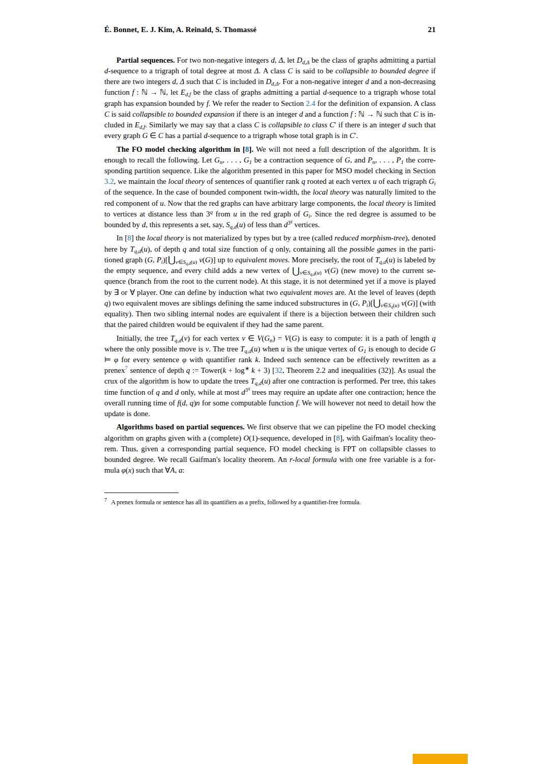É. Bonnet, E. J. Kim, A. Reinald, S. Thomassé 21
Partial sequences. For two non-negative integers d, Δ, let Dd,Δ be the class of graphs admitting a partial d-sequence to a trigraph of total degree at most Δ. A class C is said to be collapsible to bounded degree if there are two integers d, Δ such that C is included in Dd,Δ. For a non-negative integer d and a non-decreasing function f : ℕ → ℕ, let Ed,f be the class of graphs admitting a partial d-sequence to a trigraph whose total graph has expansion bounded by f. We refer the reader to Section 2.4 for the definition of expansion. A class C is said collapsible to bounded expansion if there is an integer d and a function f : ℕ → ℕ such that C is included in Ed,f. Similarly we may say that a class C is collapsible to class C′ if there is an integer d such that every graph G ∈ C has a partial d-sequence to a trigraph whose total graph is in C′.
The FO model checking algorithm in [8]. We will not need a full description of the algorithm. It is enough to recall the following. Let Gn, . . . , G1 be a contraction sequence of G, and Pn, . . . , P1 the corresponding partition sequence. Like the algorithm presented in this paper for MSO model checking in Section 3.2, we maintain the local theory of sentences of quantifier rank q rooted at each vertex u of each trigraph Gi of the sequence. In the case of bounded component twin-width, the local theory was naturally limited to the red component of u. Now that the red graphs can have arbitrary large components, the local theory is limited to vertices at distance less than 3q from u in the red graph of Gi. Since the red degree is assumed to be bounded by d, this represents a set, say, Sq,d(u) of less than d3q vertices.
In [8] the local theory is not materialized by types but by a tree (called reduced morphism-tree), denoted here by Tq,d(u), of depth q and total size function of q only, containing all the possible games in the partitioned graph (G, Pi)[⋃v∈Sq,d(u) v(G)] up to equivalent moves. More precisely, the root of Tq,d(u) is labeled by the empty sequence, and every child adds a new vertex of ⋃v∈Sq,d(u) v(G) (new move) to the current sequence (branch from the root to the current node). At this stage, it is not determined yet if a move is played by ∃ or ∀ player. One can define by induction what two equivalent moves are. At the level of leaves (depth q) two equivalent moves are siblings defining the same induced substructures in (G, Pi)[⋃v∈Sq(u) v(G)] (with equality). Then two sibling internal nodes are equivalent if there is a bijection between their children such that the paired children would be equivalent if they had the same parent.
Initially, the tree Tq,d(v) for each vertex v ∈ V(Gn) = V(G) is easy to compute: it is a path of length q where the only possible move is v. The tree Tq,d(u) when u is the unique vertex of G1 is enough to decide G ⊨ φ for every sentence φ with quantifier rank k. Indeed such sentence can be effectively rewritten as a prenex7 sentence of depth q := Tower(k + log∗ k + 3) [32, Theorem 2.2 and inequalities (32)]. As usual the crux of the algorithm is how to update the trees Tq,d(u) after one contraction is performed. Per tree, this takes time function of q and d only, while at most d3q trees may require an update after one contraction; hence the overall running time of f(d, q)n for some computable function f. We will however not need to detail how the update is done.
Algorithms based on partial sequences. We first observe that we can pipeline the FO model checking algorithm on graphs given with a (complete) O(1)-sequence, developed in [8], with Gaifman's locality theorem. Thus, given a corresponding partial sequence, FO model checking is FPT on collapsible classes to bounded degree. We recall Gaifman's locality theorem. An r-local formula with one free variable is a formula φ(x) such that ∀A, a:
7 A prenex formula or sentence has all its quantifiers as a prefix, followed by a quantifier-free formula.